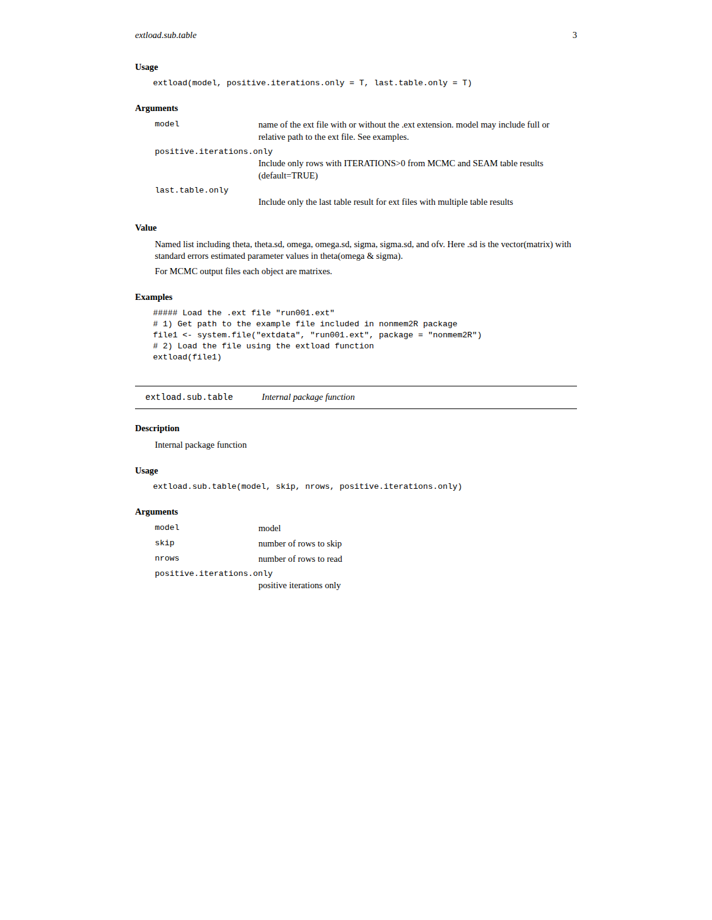extload.sub.table 3
Usage
extload(model, positive.iterations.only = T, last.table.only = T)
Arguments
model
name of the ext file with or without the .ext extension. model may include full or relative path to the ext file. See examples.
positive.iterations.only
Include only rows with ITERATIONS>0 from MCMC and SEAM table results (default=TRUE)
last.table.only
Include only the last table result for ext files with multiple table results
Value
Named list including theta, theta.sd, omega, omega.sd, sigma, sigma.sd, and ofv. Here .sd is the vector(matrix) with standard errors estimated parameter values in theta(omega & sigma).
For MCMC output files each object are matrixes.
Examples
##### Load the .ext file "run001.ext"
# 1) Get path to the example file included in nonmem2R package
file1 <- system.file("extdata", "run001.ext", package = "nonmem2R")
# 2) Load the file using the extload function
extload(file1)
extload.sub.table Internal package function
Description
Internal package function
Usage
extload.sub.table(model, skip, nrows, positive.iterations.only)
Arguments
model
model
skip
number of rows to skip
nrows
number of rows to read
positive.iterations.only
positive iterations only